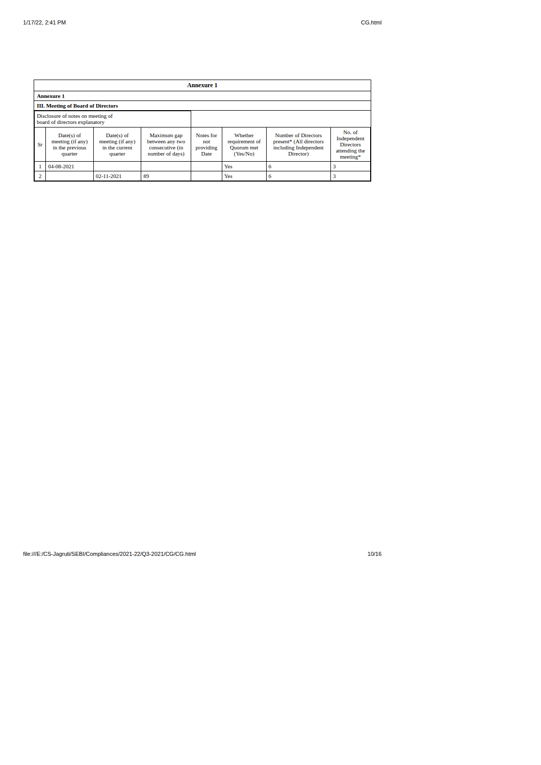1/17/22, 2:41 PM CG.html
| Annexure 1 |
| Annexure 1 |
| III. Meeting of Board of Directors |
| / Disclosure of notes on meeting of board of directors explanatory / / / Sr / Date(s) of meeting (if any) in the previous quarter / Date(s) of meeting (if any) in the current quarter / Maximum gap between any two consecutive (in number of days) / Notes for not providing Date / Whether requirement of Quorum met (Yes/No) / Number of Directors present* (All directors including Independent Director) / No. of Independent Directors attending the meeting* / / 1 / 04-08-2021 / / / / Yes / 6 / 3 / / 2 / / 02-11-2021 / 89 / / Yes / 6 / 3 / |
file:///E:/CS-Jagruti/SEBI/Compliances/2021-22/Q3-2021/CG/CG.html 10/16